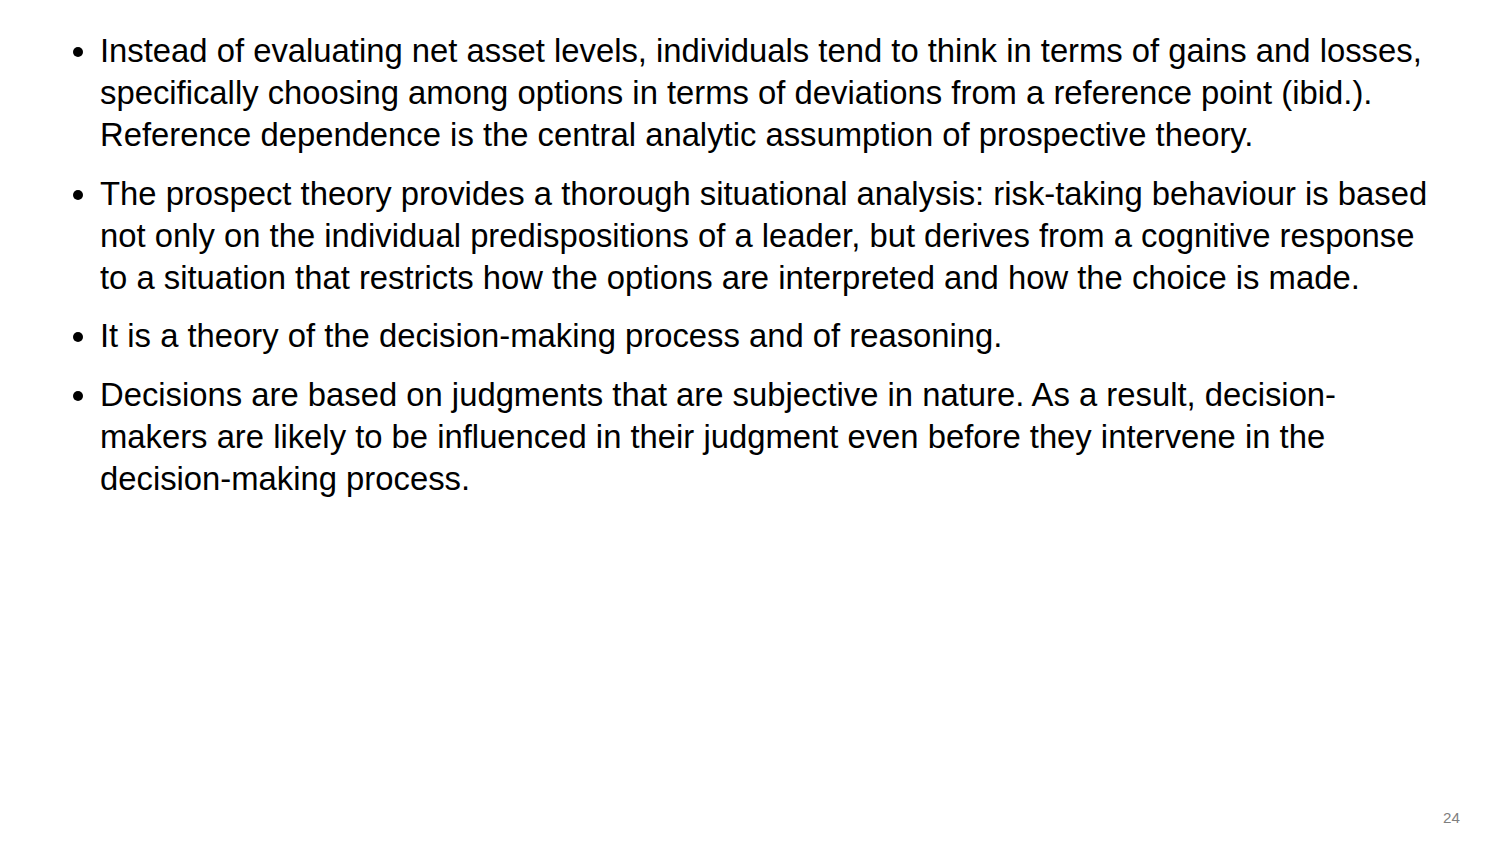Instead of evaluating net asset levels, individuals tend to think in terms of gains and losses, specifically choosing among options in terms of deviations from a reference point (ibid.). Reference dependence is the central analytic assumption of prospective theory.
The prospect theory provides a thorough situational analysis: risk-taking behaviour is based not only on the individual predispositions of a leader, but derives from a cognitive response to a situation that restricts how the options are interpreted and how the choice is made.
It is a theory of the decision-making process and of reasoning.
Decisions are based on judgments that are subjective in nature. As a result, decision-makers are likely to be influenced in their judgment even before they intervene in the decision-making process.
24